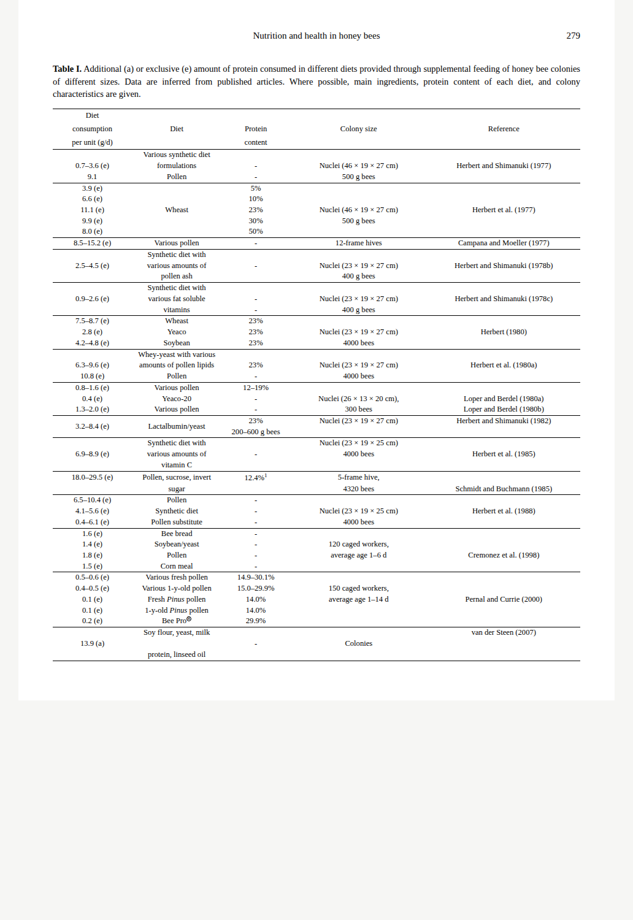Nutrition and health in honey bees 279
Table I. Additional (a) or exclusive (e) amount of protein consumed in different diets provided through supplemental feeding of honey bee colonies of different sizes. Data are inferred from published articles. Where possible, main ingredients, protein content of each diet, and colony characteristics are given.
| Diet | | | | |
| --- | --- | --- | --- | --- |
| consumption | Diet | Protein | Colony size | Reference |
| per unit (g/d) | | content | | |
| | Various synthetic diet | | | |
| 0.7–3.6 (e) | formulations | - | Nuclei (46 × 19 × 27 cm) | Herbert and Shimanuki (1977) |
| 9.1 | Pollen | - | 500 g bees | |
| 3.9 (e) | | 5% | | |
| 6.6 (e) | | 10% | | |
| 11.1 (e) | Wheast | 23% | Nuclei (46 × 19 × 27 cm) | Herbert et al. (1977) |
| 9.9 (e) | | 30% | 500 g bees | |
| 8.0 (e) | | 50% | | |
| 8.5–15.2 (e) | Various pollen | - | 12-frame hives | Campana and Moeller (1977) |
| | Synthetic diet with | | | |
| 2.5–4.5 (e) | various amounts of | - | Nuclei (23 × 19 × 27 cm) | Herbert and Shimanuki (1978b) |
| | pollen ash | | 400 g bees | |
| | Synthetic diet with | | | |
| 0.9–2.6 (e) | various fat soluble | - | Nuclei (23 × 19 × 27 cm) | Herbert and Shimanuki (1978c) |
| | vitamins | - | 400 g bees | |
| 7.5–8.7 (e) | Wheast | 23% | | |
| 2.8 (e) | Yeaco | 23% | Nuclei (23 × 19 × 27 cm) | Herbert (1980) |
| 4.2–4.8 (e) | Soybean | 23% | 4000 bees | |
| | Whey-yeast with various | | | |
| 6.3–9.6 (e) | amounts of pollen lipids | 23% | Nuclei (23 × 19 × 27 cm) | Herbert et al. (1980a) |
| 10.8 (e) | Pollen | - | 4000 bees | |
| 0.8–1.6 (e) | Various pollen | 12–19% | | |
| 0.4 (e) | Yeaco-20 | - | Nuclei (26 × 13 × 20 cm), | Loper and Berdel (1980a) |
| 1.3–2.0 (e) | Various pollen | - | 300 bees | Loper and Berdel (1980b) |
| 3.2–8.4 (e) | Lactalbumin/yeast | 23% | Nuclei (23 × 19 × 27 cm) | Herbert and Shimanuki (1982) |
| 200–600 g bees | | |
| | Synthetic diet with | | Nuclei (23 × 19 × 25 cm) | |
| 6.9–8.9 (e) | various amounts of | - | 4000 bees | Herbert et al. (1985) |
| | vitamin C | | | |
| 18.0–29.5 (e) | Pollen, sucrose, invert | 12.4% 1 | 5-frame hive, | |
| | sugar | | 4320 bees | Schmidt and Buchmann (1985) |
| 6.5–10.4 (e) | Pollen | - | | |
| 4.1–5.6 (e) | Synthetic diet | - | Nuclei (23 × 19 × 25 cm) | Herbert et al. (1988) |
| 0.4–6.1 (e) | Pollen substitute | - | 4000 bees | |
| 1.6 (e) | Bee bread | - | | |
| 1.4 (e) | Soybean/yeast | - | 120 caged workers, | |
| 1.8 (e) | Pollen | - | average age 1–6 d | Cremonez et al. (1998) |
| 1.5 (e) | Corn meal | - | | |
| 0.5–0.6 (e) | Various fresh pollen | 14.9–30.1% | | |
| 0.4–0.5 (e) | Various 1-y-old pollen | 15.0–29.9% | 150 caged workers, | |
| 0.1 (e) | Fresh Pinus pollen | 14.0% | average age 1–14 d | Pernal and Currie (2000) |
| 0.1 (e) | 1-y-old Pinus pollen | 14.0% | | |
| 0.2 (e) | Bee Pro R | 29.9% | | |
| | Soy flour, yeast, milk | | | van der Steen (2007) |
| 13.9 (a) | | - | Colonies | |
| | protein, linseed oil | | | |